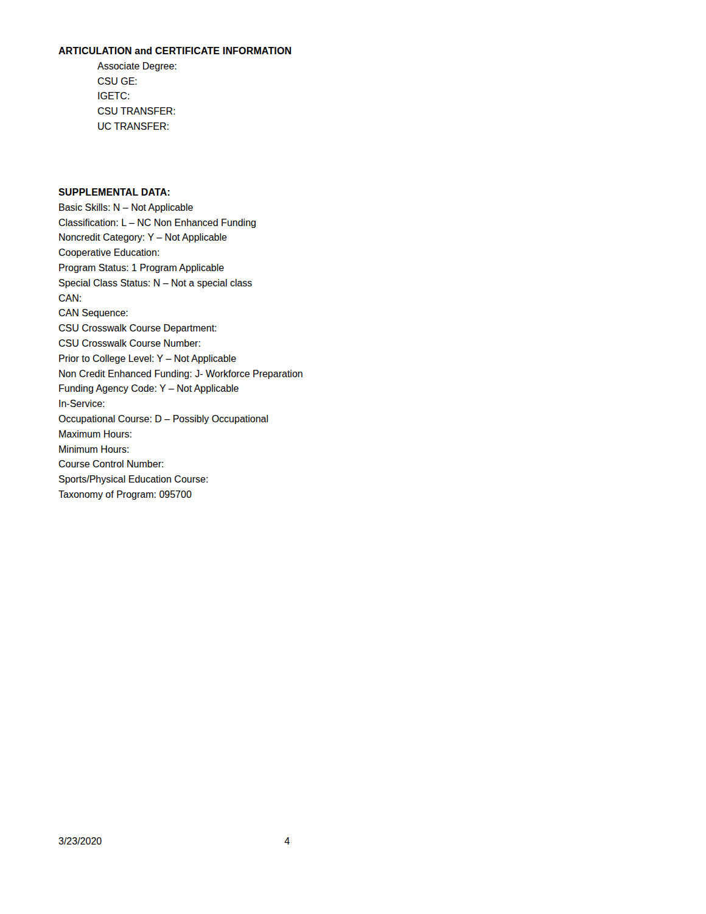ARTICULATION and CERTIFICATE INFORMATION
Associate Degree:
CSU GE:
IGETC:
CSU TRANSFER:
UC TRANSFER:
SUPPLEMENTAL DATA:
Basic Skills: N – Not Applicable
Classification: L – NC Non Enhanced Funding
Noncredit Category: Y – Not Applicable
Cooperative Education:
Program Status: 1 Program Applicable
Special Class Status: N – Not a special class
CAN:
CAN Sequence:
CSU Crosswalk Course Department:
CSU Crosswalk Course Number:
Prior to College Level: Y – Not Applicable
Non Credit Enhanced Funding: J- Workforce Preparation
Funding Agency Code: Y – Not Applicable
In-Service:
Occupational Course: D – Possibly Occupational
Maximum Hours:
Minimum Hours:
Course Control Number:
Sports/Physical Education Course:
Taxonomy of Program: 095700
3/23/2020 4